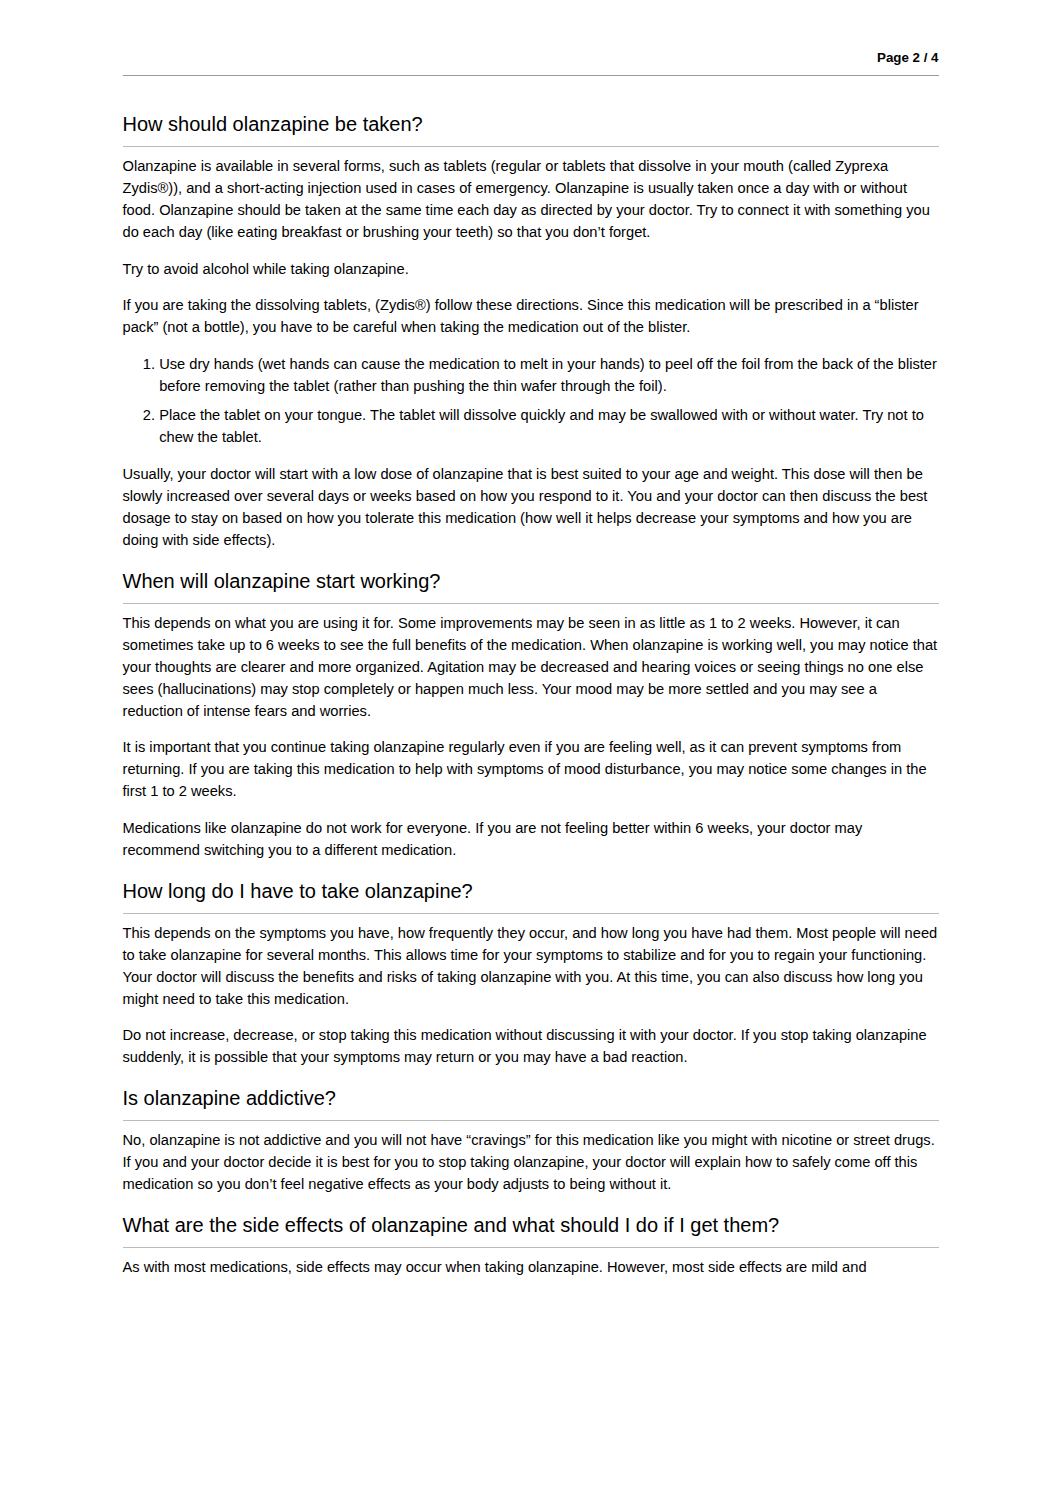Page 2 / 4
How should olanzapine be taken?
Olanzapine is available in several forms, such as tablets (regular or tablets that dissolve in your mouth (called Zyprexa Zydis®)), and a short-acting injection used in cases of emergency. Olanzapine is usually taken once a day with or without food. Olanzapine should be taken at the same time each day as directed by your doctor. Try to connect it with something you do each day (like eating breakfast or brushing your teeth) so that you don’t forget.
Try to avoid alcohol while taking olanzapine.
If you are taking the dissolving tablets, (Zydis®) follow these directions. Since this medication will be prescribed in a “blister pack” (not a bottle), you have to be careful when taking the medication out of the blister.
Use dry hands (wet hands can cause the medication to melt in your hands) to peel off the foil from the back of the blister before removing the tablet (rather than pushing the thin wafer through the foil).
Place the tablet on your tongue. The tablet will dissolve quickly and may be swallowed with or without water. Try not to chew the tablet.
Usually, your doctor will start with a low dose of olanzapine that is best suited to your age and weight. This dose will then be slowly increased over several days or weeks based on how you respond to it. You and your doctor can then discuss the best dosage to stay on based on how you tolerate this medication (how well it helps decrease your symptoms and how you are doing with side effects).
When will olanzapine start working?
This depends on what you are using it for. Some improvements may be seen in as little as 1 to 2 weeks. However, it can sometimes take up to 6 weeks to see the full benefits of the medication. When olanzapine is working well, you may notice that your thoughts are clearer and more organized. Agitation may be decreased and hearing voices or seeing things no one else sees (hallucinations) may stop completely or happen much less. Your mood may be more settled and you may see a reduction of intense fears and worries.
It is important that you continue taking olanzapine regularly even if you are feeling well, as it can prevent symptoms from returning. If you are taking this medication to help with symptoms of mood disturbance, you may notice some changes in the first 1 to 2 weeks.
Medications like olanzapine do not work for everyone. If you are not feeling better within 6 weeks, your doctor may recommend switching you to a different medication.
How long do I have to take olanzapine?
This depends on the symptoms you have, how frequently they occur, and how long you have had them. Most people will need to take olanzapine for several months. This allows time for your symptoms to stabilize and for you to regain your functioning. Your doctor will discuss the benefits and risks of taking olanzapine with you. At this time, you can also discuss how long you might need to take this medication.
Do not increase, decrease, or stop taking this medication without discussing it with your doctor. If you stop taking olanzapine suddenly, it is possible that your symptoms may return or you may have a bad reaction.
Is olanzapine addictive?
No, olanzapine is not addictive and you will not have “cravings” for this medication like you might with nicotine or street drugs. If you and your doctor decide it is best for you to stop taking olanzapine, your doctor will explain how to safely come off this medication so you don’t feel negative effects as your body adjusts to being without it.
What are the side effects of olanzapine and what should I do if I get them?
As with most medications, side effects may occur when taking olanzapine. However, most side effects are mild and